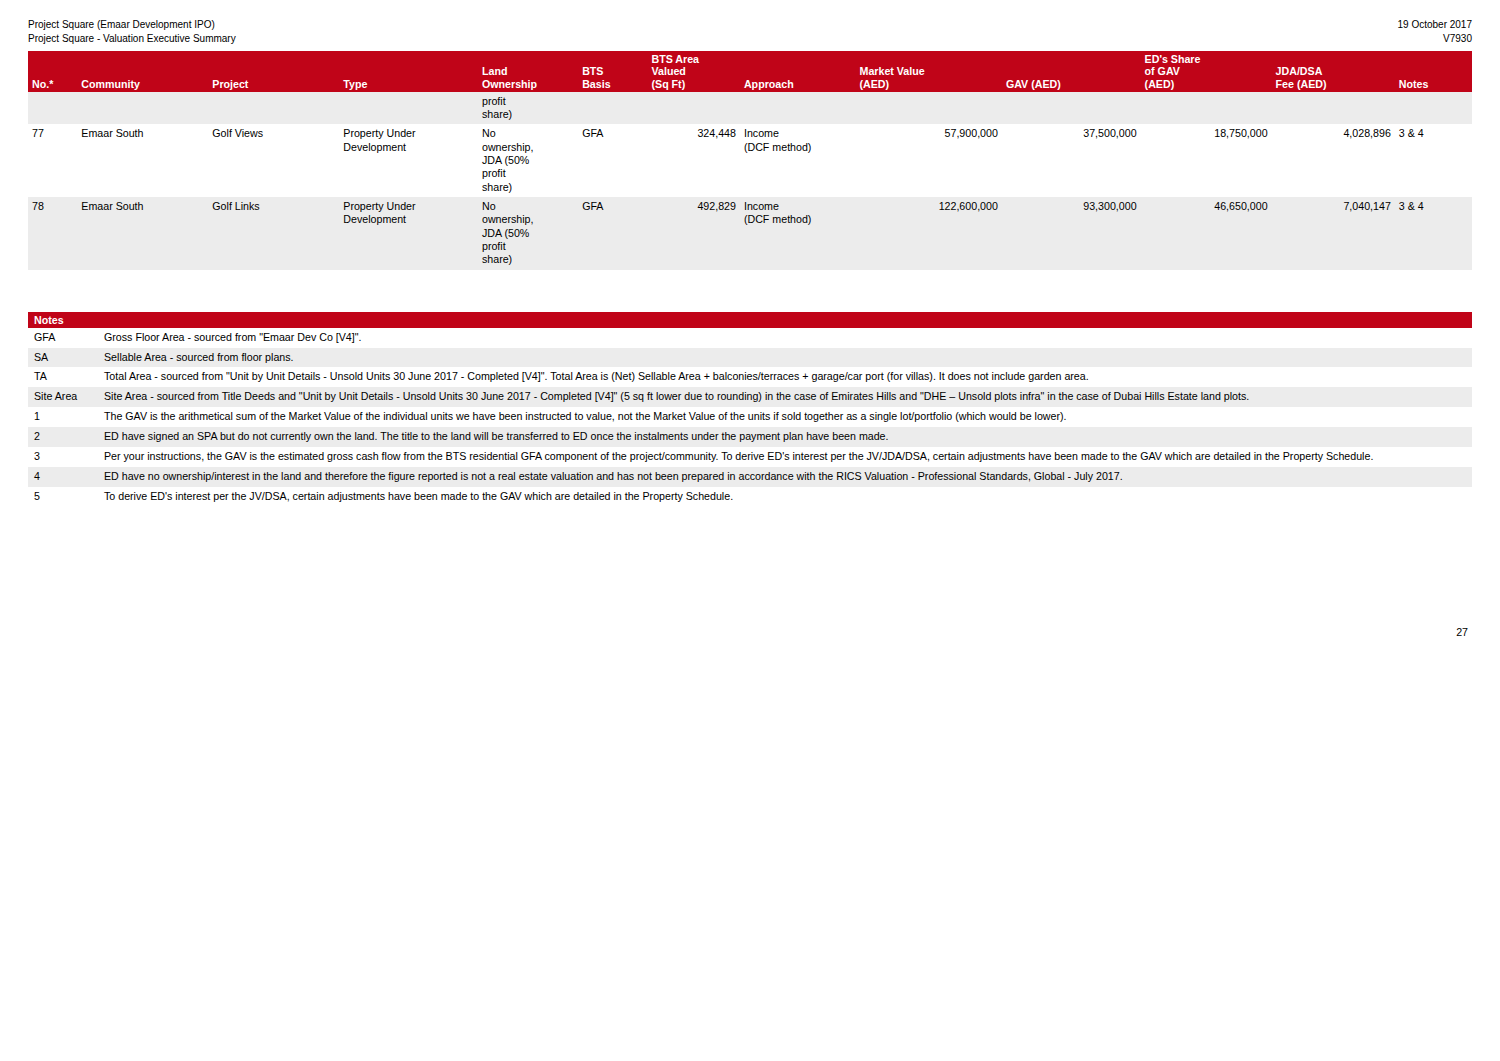Project Square (Emaar Development IPO)
Project Square - Valuation Executive Summary
19 October 2017
V7930
| No.* | Community | Project | Type | Land Ownership | BTS Basis | BTS Area Valued (Sq Ft) | Approach | Market Value (AED) | GAV (AED) | ED's Share of GAV (AED) | JDA/DSA Fee (AED) | Notes |
| --- | --- | --- | --- | --- | --- | --- | --- | --- | --- | --- | --- | --- |
| | | | | profit share) | | | | | | | | |
| 77 | Emaar South | Golf Views | Property Under Development | No ownership, JDA (50% profit share) | GFA | 324,448 | Income (DCF method) | 57,900,000 | 37,500,000 | 18,750,000 | 4,028,896 | 3 & 4 |
| 78 | Emaar South | Golf Links | Property Under Development | No ownership, JDA (50% profit share) | GFA | 492,829 | Income (DCF method) | 122,600,000 | 93,300,000 | 46,650,000 | 7,040,147 | 3 & 4 |
| Notes |
| --- |
| GFA | Gross Floor Area - sourced from "Emaar Dev Co [V4]". |
| SA | Sellable Area - sourced from floor plans. |
| TA | Total Area - sourced from "Unit by Unit Details - Unsold Units 30 June 2017 - Completed [V4]". Total Area is (Net) Sellable Area + balconies/terraces + garage/car port (for villas). It does not include garden area. |
| Site Area | Site Area - sourced from Title Deeds and "Unit by Unit Details - Unsold Units 30 June 2017 - Completed [V4]" (5 sq ft lower due to rounding) in the case of Emirates Hills and "DHE – Unsold plots infra" in the case of Dubai Hills Estate land plots. |
| 1 | The GAV is the arithmetical sum of the Market Value of the individual units we have been instructed to value, not the Market Value of the units if sold together as a single lot/portfolio (which would be lower). |
| 2 | ED have signed an SPA but do not currently own the land. The title to the land will be transferred to ED once the instalments under the payment plan have been made. |
| 3 | Per your instructions, the GAV is the estimated gross cash flow from the BTS residential GFA component of the project/community. To derive ED's interest per the JV/JDA/DSA, certain adjustments have been made to the GAV which are detailed in the Property Schedule. |
| 4 | ED have no ownership/interest in the land and therefore the figure reported is not a real estate valuation and has not been prepared in accordance with the RICS Valuation - Professional Standards, Global - July 2017. |
| 5 | To derive ED's interest per the JV/DSA, certain adjustments have been made to the GAV which are detailed in the Property Schedule. |
27